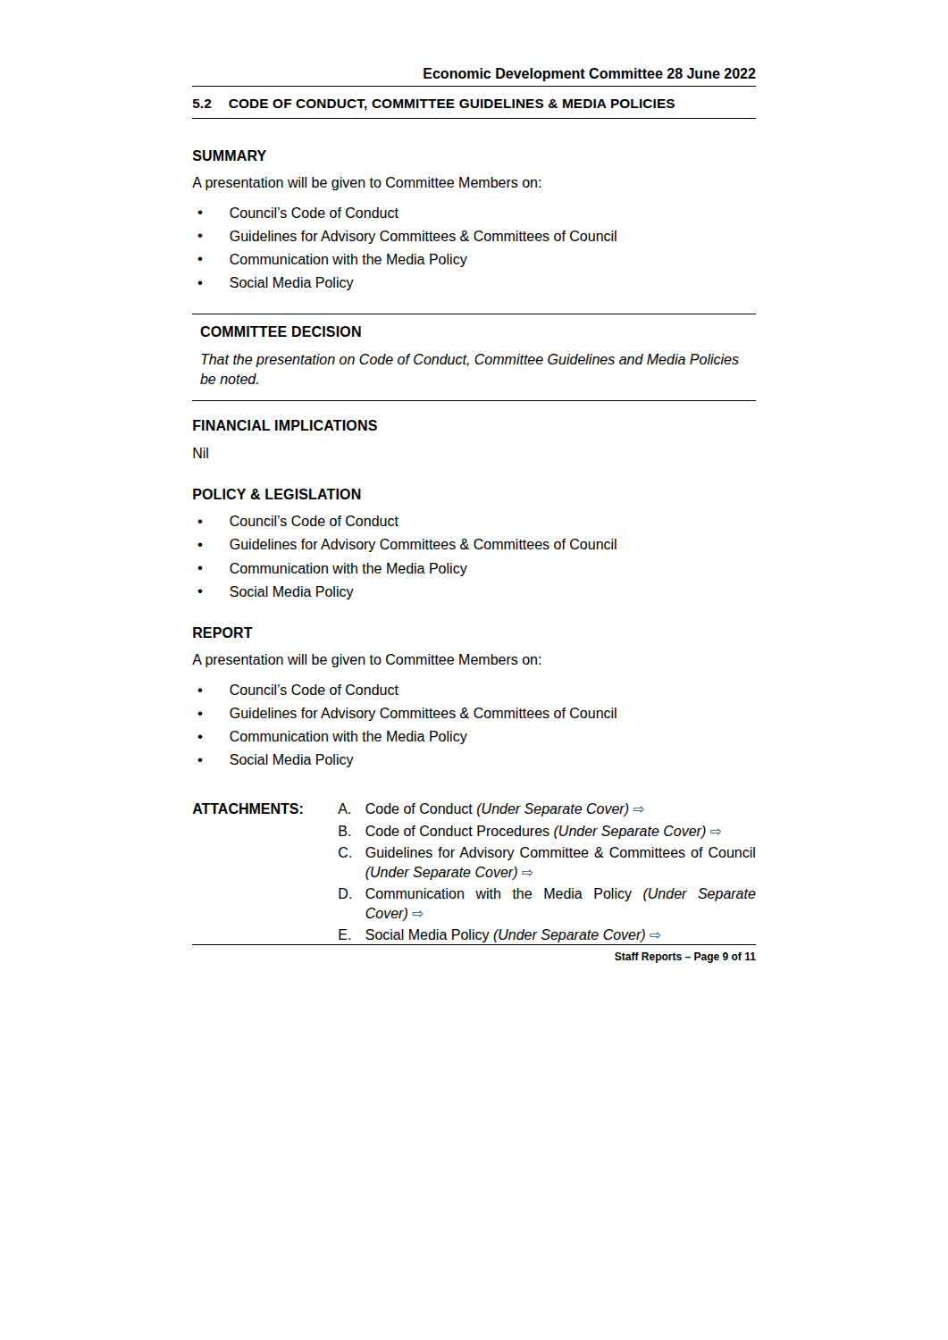Economic Development Committee 28 June 2022
5.2 CODE OF CONDUCT, COMMITTEE GUIDELINES & MEDIA POLICIES
SUMMARY
A presentation will be given to Committee Members on:
Council’s Code of Conduct
Guidelines for Advisory Committees & Committees of Council
Communication with the Media Policy
Social Media Policy
COMMITTEE DECISION
That the presentation on Code of Conduct, Committee Guidelines and Media Policies be noted.
FINANCIAL IMPLICATIONS
Nil
POLICY & LEGISLATION
Council’s Code of Conduct
Guidelines for Advisory Committees & Committees of Council
Communication with the Media Policy
Social Media Policy
REPORT
A presentation will be given to Committee Members on:
Council’s Code of Conduct
Guidelines for Advisory Committees & Committees of Council
Communication with the Media Policy
Social Media Policy
ATTACHMENTS:
A. Code of Conduct (Under Separate Cover) ⇨
B. Code of Conduct Procedures (Under Separate Cover) ⇨
C. Guidelines for Advisory Committee & Committees of Council (Under Separate Cover) ⇨
D. Communication with the Media Policy (Under Separate Cover) ⇨
E. Social Media Policy (Under Separate Cover) ⇨
Staff Reports – Page 9 of 11